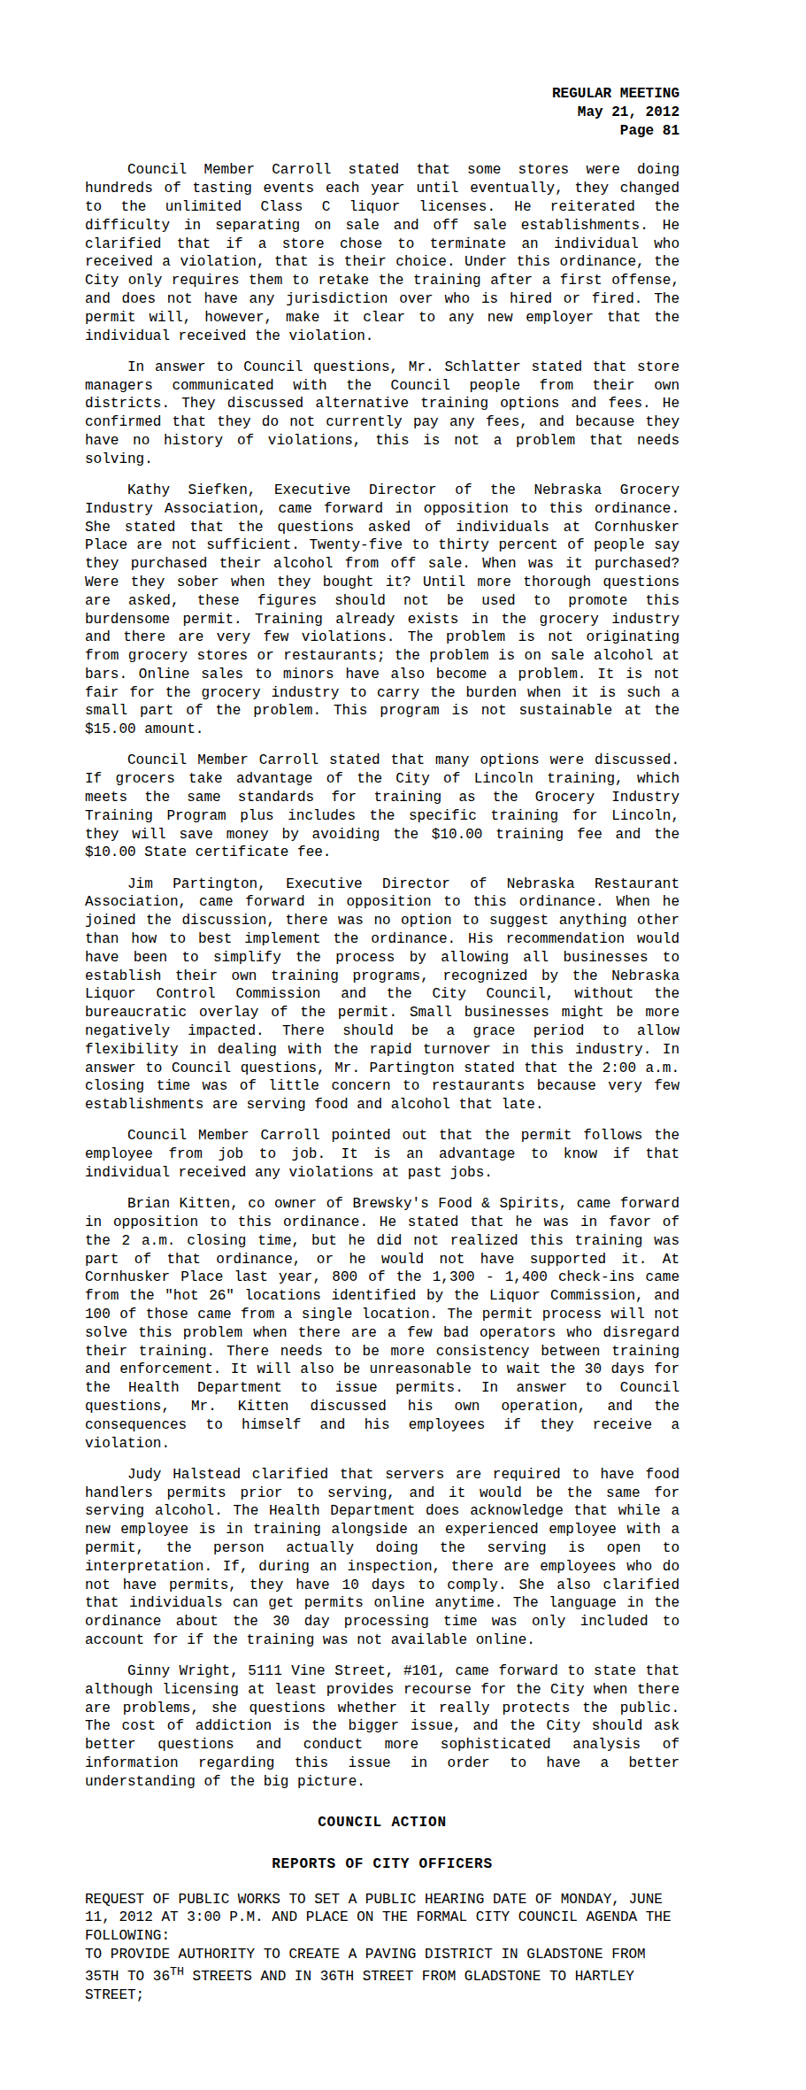REGULAR MEETING
May 21, 2012
Page 81
Council Member Carroll stated that some stores were doing hundreds of tasting events each year until eventually, they changed to the unlimited Class C liquor licenses. He reiterated the difficulty in separating on sale and off sale establishments. He clarified that if a store chose to terminate an individual who received a violation, that is their choice. Under this ordinance, the City only requires them to retake the training after a first offense, and does not have any jurisdiction over who is hired or fired. The permit will, however, make it clear to any new employer that the individual received the violation.
In answer to Council questions, Mr. Schlatter stated that store managers communicated with the Council people from their own districts. They discussed alternative training options and fees. He confirmed that they do not currently pay any fees, and because they have no history of violations, this is not a problem that needs solving.
Kathy Siefken, Executive Director of the Nebraska Grocery Industry Association, came forward in opposition to this ordinance. She stated that the questions asked of individuals at Cornhusker Place are not sufficient. Twenty-five to thirty percent of people say they purchased their alcohol from off sale. When was it purchased? Were they sober when they bought it? Until more thorough questions are asked, these figures should not be used to promote this burdensome permit. Training already exists in the grocery industry and there are very few violations. The problem is not originating from grocery stores or restaurants; the problem is on sale alcohol at bars. Online sales to minors have also become a problem. It is not fair for the grocery industry to carry the burden when it is such a small part of the problem. This program is not sustainable at the $15.00 amount.
Council Member Carroll stated that many options were discussed. If grocers take advantage of the City of Lincoln training, which meets the same standards for training as the Grocery Industry Training Program plus includes the specific training for Lincoln, they will save money by avoiding the $10.00 training fee and the $10.00 State certificate fee.
Jim Partington, Executive Director of Nebraska Restaurant Association, came forward in opposition to this ordinance. When he joined the discussion, there was no option to suggest anything other than how to best implement the ordinance. His recommendation would have been to simplify the process by allowing all businesses to establish their own training programs, recognized by the Nebraska Liquor Control Commission and the City Council, without the bureaucratic overlay of the permit. Small businesses might be more negatively impacted. There should be a grace period to allow flexibility in dealing with the rapid turnover in this industry. In answer to Council questions, Mr. Partington stated that the 2:00 a.m. closing time was of little concern to restaurants because very few establishments are serving food and alcohol that late.
Council Member Carroll pointed out that the permit follows the employee from job to job. It is an advantage to know if that individual received any violations at past jobs.
Brian Kitten, co owner of Brewsky's Food & Spirits, came forward in opposition to this ordinance. He stated that he was in favor of the 2 a.m. closing time, but he did not realized this training was part of that ordinance, or he would not have supported it. At Cornhusker Place last year, 800 of the 1,300 - 1,400 check-ins came from the "hot 26" locations identified by the Liquor Commission, and 100 of those came from a single location. The permit process will not solve this problem when there are a few bad operators who disregard their training. There needs to be more consistency between training and enforcement. It will also be unreasonable to wait the 30 days for the Health Department to issue permits. In answer to Council questions, Mr. Kitten discussed his own operation, and the consequences to himself and his employees if they receive a violation.
Judy Halstead clarified that servers are required to have food handlers permits prior to serving, and it would be the same for serving alcohol. The Health Department does acknowledge that while a new employee is in training alongside an experienced employee with a permit, the person actually doing the serving is open to interpretation. If, during an inspection, there are employees who do not have permits, they have 10 days to comply. She also clarified that individuals can get permits online anytime. The language in the ordinance about the 30 day processing time was only included to account for if the training was not available online.
Ginny Wright, 5111 Vine Street, #101, came forward to state that although licensing at least provides recourse for the City when there are problems, she questions whether it really protects the public. The cost of addiction is the bigger issue, and the City should ask better questions and conduct more sophisticated analysis of information regarding this issue in order to have a better understanding of the big picture.
COUNCIL ACTION
REPORTS OF CITY OFFICERS
REQUEST OF PUBLIC WORKS TO SET A PUBLIC HEARING DATE OF MONDAY, JUNE 11, 2012 AT 3:00 P.M. AND PLACE ON THE FORMAL CITY COUNCIL AGENDA THE FOLLOWING:
TO PROVIDE AUTHORITY TO CREATE A PAVING DISTRICT IN GLADSTONE FROM 35TH TO 36TH STREETS AND IN 36TH STREET FROM GLADSTONE TO HARTLEY STREET;